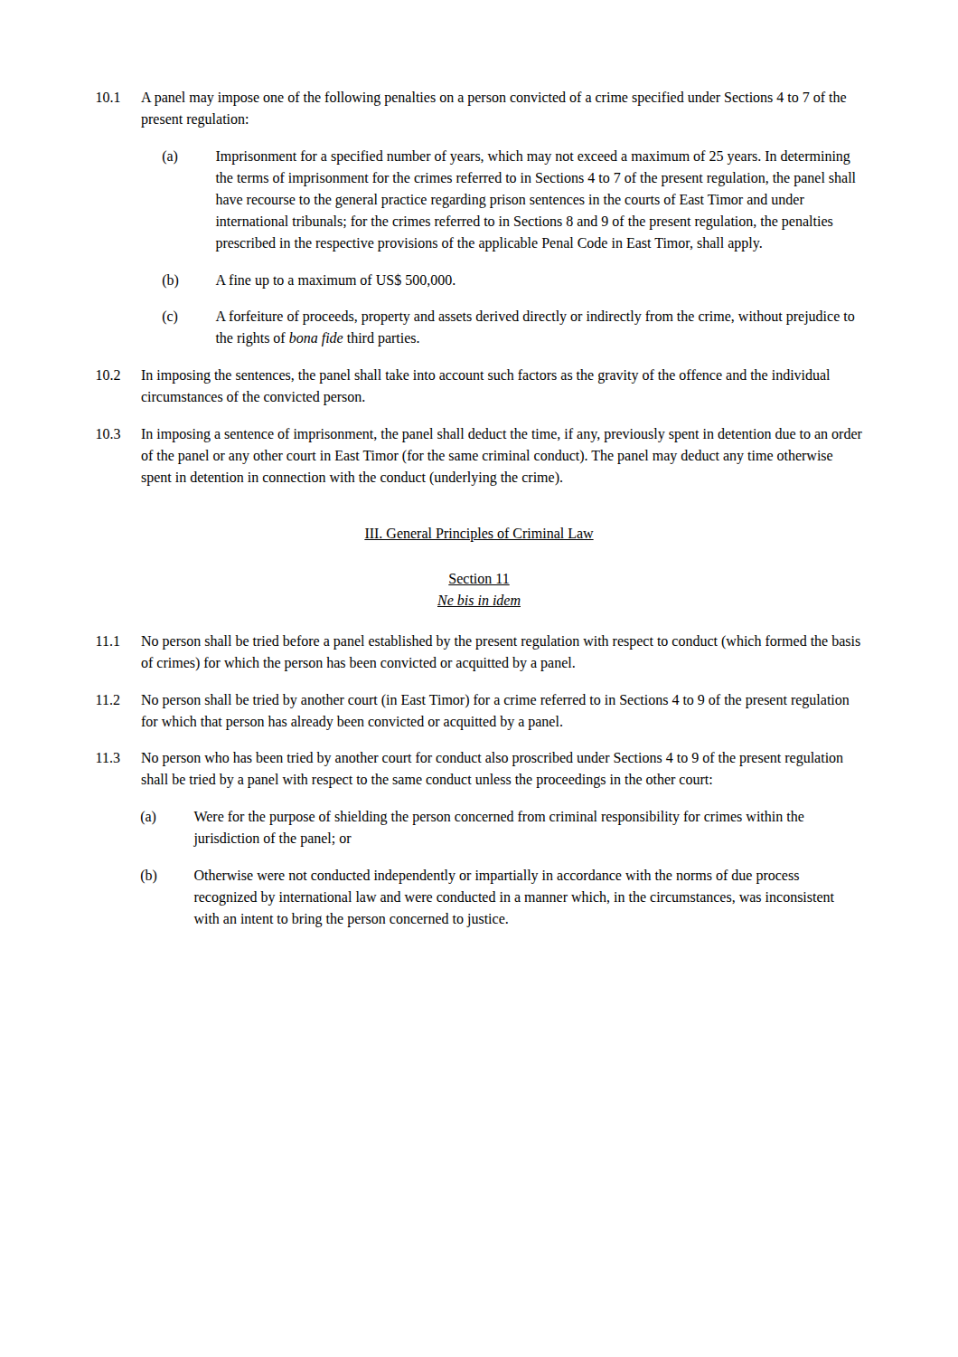10.1 A panel may impose one of the following penalties on a person convicted of a crime specified under Sections 4 to 7 of the present regulation:
(a) Imprisonment for a specified number of years, which may not exceed a maximum of 25 years. In determining the terms of imprisonment for the crimes referred to in Sections 4 to 7 of the present regulation, the panel shall have recourse to the general practice regarding prison sentences in the courts of East Timor and under international tribunals; for the crimes referred to in Sections 8 and 9 of the present regulation, the penalties prescribed in the respective provisions of the applicable Penal Code in East Timor, shall apply.
(b) A fine up to a maximum of US$ 500,000.
(c) A forfeiture of proceeds, property and assets derived directly or indirectly from the crime, without prejudice to the rights of bona fide third parties.
10.2 In imposing the sentences, the panel shall take into account such factors as the gravity of the offence and the individual circumstances of the convicted person.
10.3 In imposing a sentence of imprisonment, the panel shall deduct the time, if any, previously spent in detention due to an order of the panel or any other court in East Timor (for the same criminal conduct). The panel may deduct any time otherwise spent in detention in connection with the conduct (underlying the crime).
III. General Principles of Criminal Law
Section 11
Ne bis in idem
11.1 No person shall be tried before a panel established by the present regulation with respect to conduct (which formed the basis of crimes) for which the person has been convicted or acquitted by a panel.
11.2 No person shall be tried by another court (in East Timor) for a crime referred to in Sections 4 to 9 of the present regulation for which that person has already been convicted or acquitted by a panel.
11.3 No person who has been tried by another court for conduct also proscribed under Sections 4 to 9 of the present regulation shall be tried by a panel with respect to the same conduct unless the proceedings in the other court:
(a) Were for the purpose of shielding the person concerned from criminal responsibility for crimes within the jurisdiction of the panel; or
(b) Otherwise were not conducted independently or impartially in accordance with the norms of due process recognized by international law and were conducted in a manner which, in the circumstances, was inconsistent with an intent to bring the person concerned to justice.